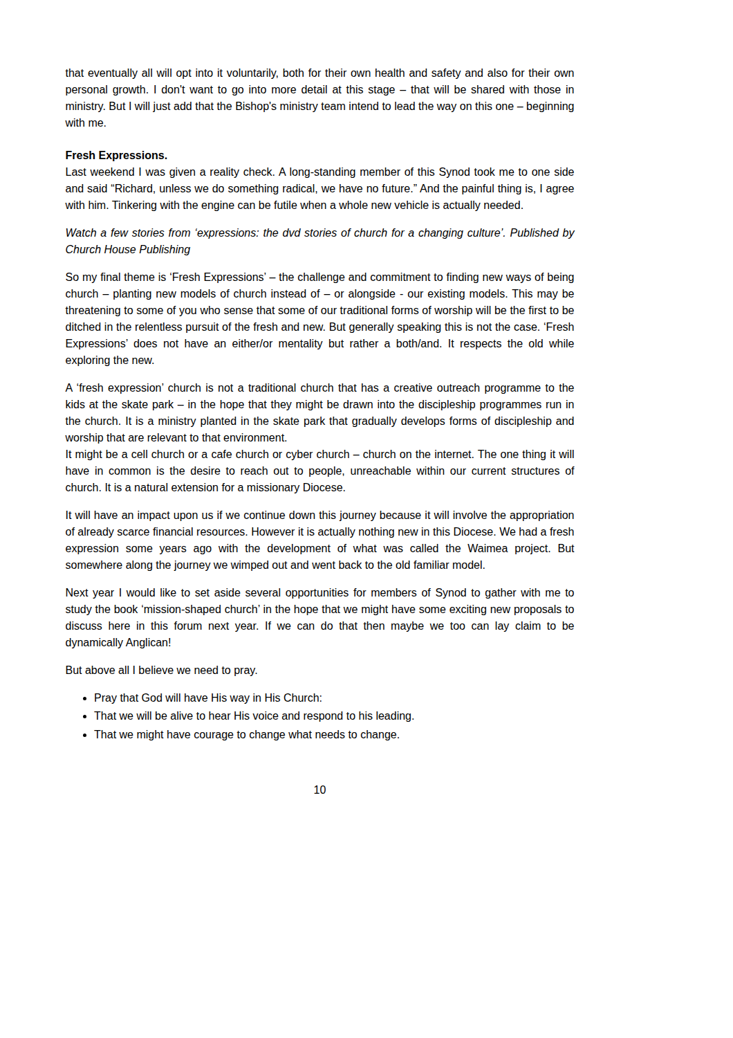that eventually all will opt into it voluntarily, both for their own health and safety and also for their own personal growth. I don't want to go into more detail at this stage – that will be shared with those in ministry. But I will just add that the Bishop's ministry team intend to lead the way on this one – beginning with me.
Fresh Expressions.
Last weekend I was given a reality check. A long-standing member of this Synod took me to one side and said “Richard, unless we do something radical, we have no future.” And the painful thing is, I agree with him. Tinkering with the engine can be futile when a whole new vehicle is actually needed.
Watch a few stories from ‘expressions: the dvd stories of church for a changing culture’. Published by Church House Publishing
So my final theme is ‘Fresh Expressions’ – the challenge and commitment to finding new ways of being church – planting new models of church instead of – or alongside - our existing models. This may be threatening to some of you who sense that some of our traditional forms of worship will be the first to be ditched in the relentless pursuit of the fresh and new. But generally speaking this is not the case. ‘Fresh Expressions’ does not have an either/or mentality but rather a both/and. It respects the old while exploring the new.
A ‘fresh expression’ church is not a traditional church that has a creative outreach programme to the kids at the skate park – in the hope that they might be drawn into the discipleship programmes run in the church. It is a ministry planted in the skate park that gradually develops forms of discipleship and worship that are relevant to that environment.
It might be a cell church or a cafe church or cyber church – church on the internet. The one thing it will have in common is the desire to reach out to people, unreachable within our current structures of church. It is a natural extension for a missionary Diocese.
It will have an impact upon us if we continue down this journey because it will involve the appropriation of already scarce financial resources. However it is actually nothing new in this Diocese. We had a fresh expression some years ago with the development of what was called the Waimea project. But somewhere along the journey we wimped out and went back to the old familiar model.
Next year I would like to set aside several opportunities for members of Synod to gather with me to study the book ‘mission-shaped church’ in the hope that we might have some exciting new proposals to discuss here in this forum next year. If we can do that then maybe we too can lay claim to be dynamically Anglican!
But above all I believe we need to pray.
Pray that God will have His way in His Church:
That we will be alive to hear His voice and respond to his leading.
That we might have courage to change what needs to change.
10